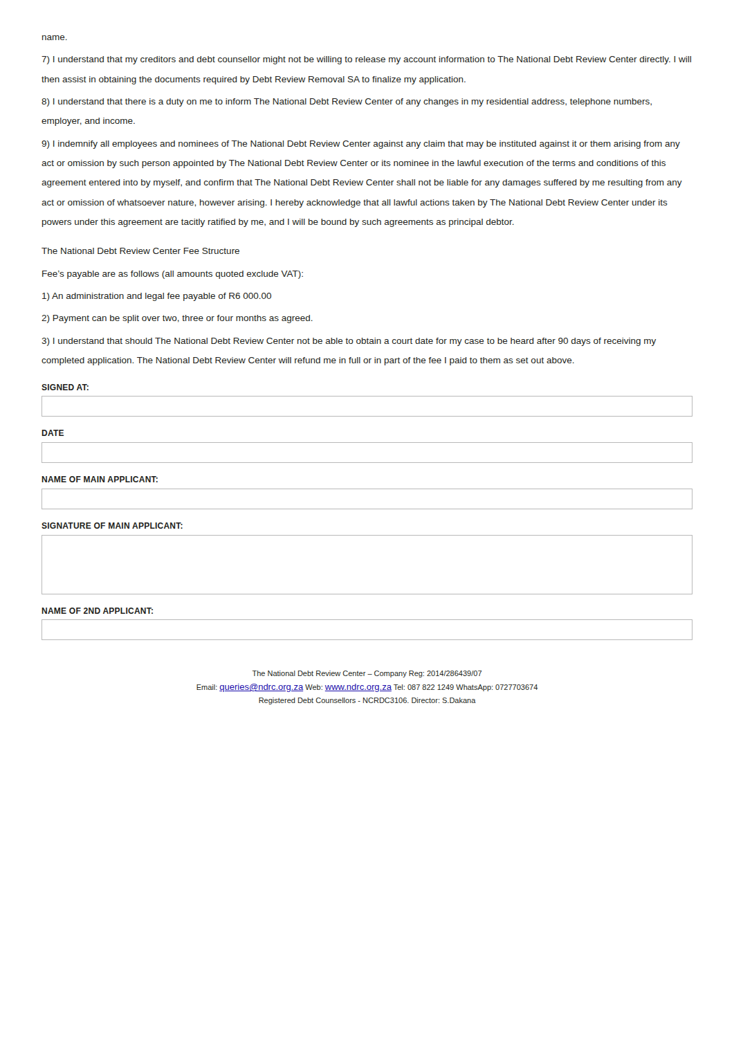name.
7) I understand that my creditors and debt counsellor might not be willing to release my account information to The National Debt Review Center directly. I will then assist in obtaining the documents required by Debt Review Removal SA to finalize my application.
8) I understand that there is a duty on me to inform The National Debt Review Center of any changes in my residential address, telephone numbers, employer, and income.
9) I indemnify all employees and nominees of The National Debt Review Center against any claim that may be instituted against it or them arising from any act or omission by such person appointed by The National Debt Review Center or its nominee in the lawful execution of the terms and conditions of this agreement entered into by myself, and confirm that The National Debt Review Center shall not be liable for any damages suffered by me resulting from any act or omission of whatsoever nature, however arising. I hereby acknowledge that all lawful actions taken by The National Debt Review Center under its powers under this agreement are tacitly ratified by me, and I will be bound by such agreements as principal debtor.
The National Debt Review Center Fee Structure
Fee’s payable are as follows (all amounts quoted exclude VAT):
1) An administration and legal fee payable of R6 000.00
2) Payment can be split over two, three or four months as agreed.
3) I understand that should The National Debt Review Center not be able to obtain a court date for my case to be heard after 90 days of receiving my completed application. The National Debt Review Center will refund me in full or in part of the fee I paid to them as set out above.
Signed at:
Date
Name of main applicant:
Signature of main applicant:
Name of 2nd applicant:
The National Debt Review Center – Company Reg: 2014/286439/07
Email: queries@ndrc.org.za Web: www.ndrc.org.za Tel: 087 822 1249 WhatsApp: 0727703674
Registered Debt Counsellors - NCRDC3106. Director: S.Dakana